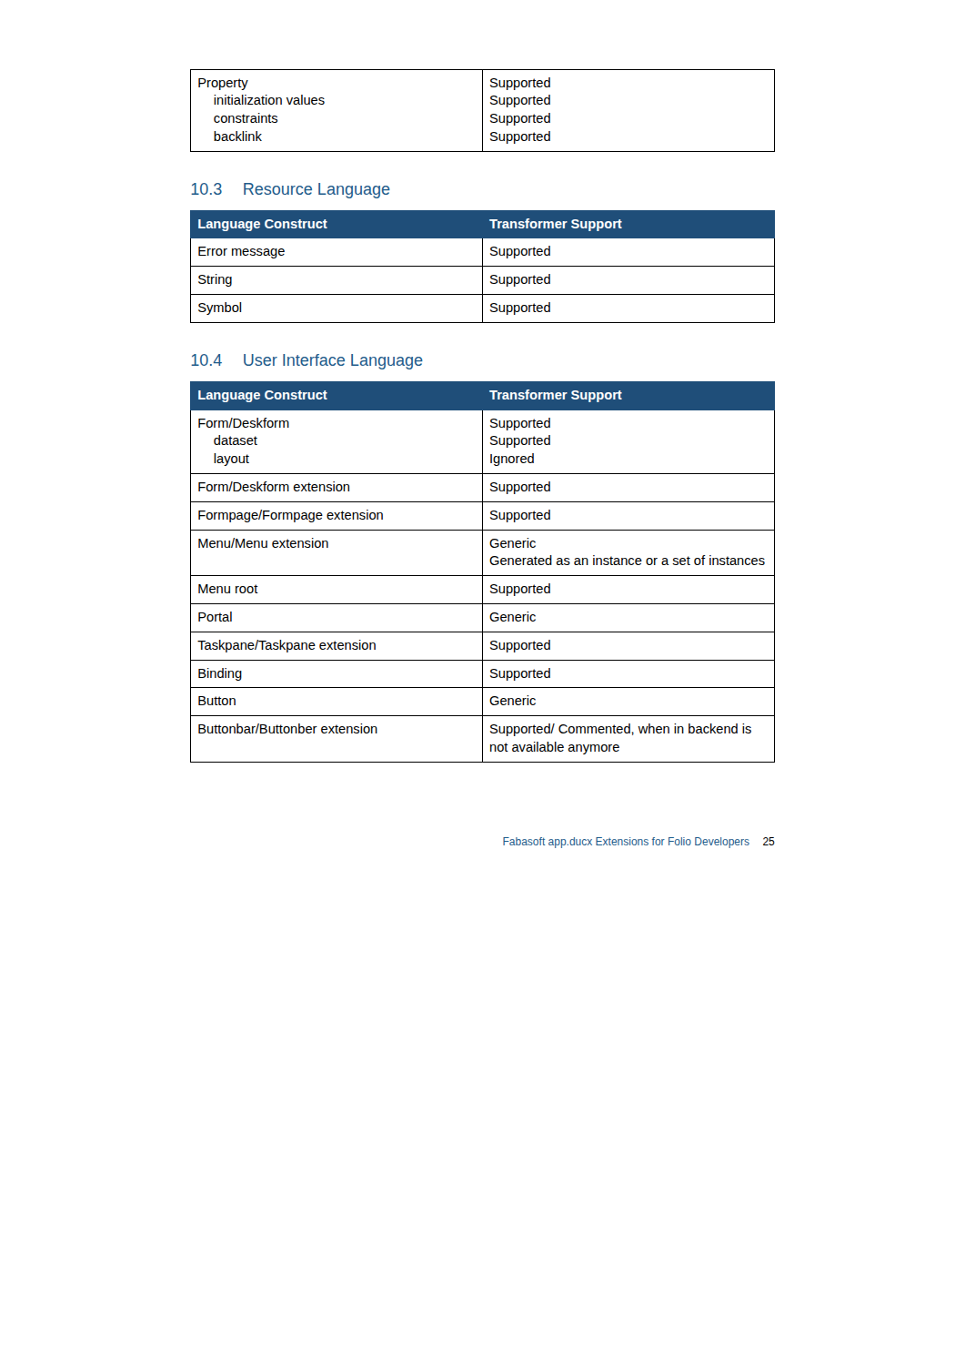| Property initialization values constraints backlink | Supported Supported Supported Supported |
10.3 Resource Language
| Language Construct | Transformer Support |
| --- | --- |
| Error message | Supported |
| String | Supported |
| Symbol | Supported |
10.4 User Interface Language
| Language Construct | Transformer Support |
| --- | --- |
| Form/Deskform dataset layout | Supported Supported Ignored |
| Form/Deskform extension | Supported |
| Formpage/Formpage extension | Supported |
| Menu/Menu extension | Generic Generated as an instance or a set of instances |
| Menu root | Supported |
| Portal | Generic |
| Taskpane/Taskpane extension | Supported |
| Binding | Supported |
| Button | Generic |
| Buttonbar/Buttonber extension | Supported/ Commented, when in backend is not available anymore |
Fabasoft app.ducx Extensions for Folio Developers25